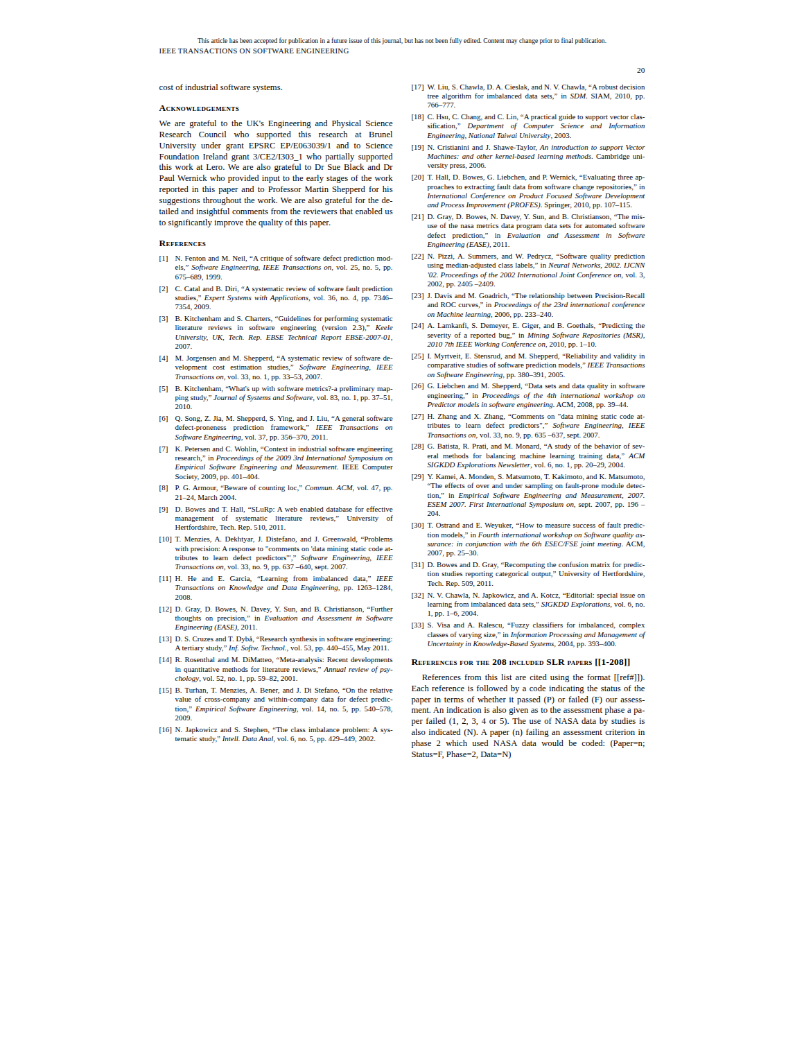This article has been accepted for publication in a future issue of this journal, but has not been fully edited. Content may change prior to final publication.
IEEE TRANSACTIONS ON SOFTWARE ENGINEERING
20
cost of industrial software systems.
Acknowledgements
We are grateful to the UK's Engineering and Physical Science Research Council who supported this research at Brunel University under grant EPSRC EP/E063039/1 and to Science Foundation Ireland grant 3/CE2/I303_1 who partially supported this work at Lero. We are also grateful to Dr Sue Black and Dr Paul Wernick who provided input to the early stages of the work reported in this paper and to Professor Martin Shepperd for his suggestions throughout the work. We are also grateful for the detailed and insightful comments from the reviewers that enabled us to significantly improve the quality of this paper.
References
[1] N. Fenton and M. Neil, “A critique of software defect prediction models,” Software Engineering, IEEE Transactions on, vol. 25, no. 5, pp. 675–689, 1999.
[2] C. Catal and B. Diri, “A systematic review of software fault prediction studies,” Expert Systems with Applications, vol. 36, no. 4, pp. 7346–7354, 2009.
[3] B. Kitchenham and S. Charters, “Guidelines for performing systematic literature reviews in software engineering (version 2.3),” Keele University, UK, Tech. Rep. EBSE Technical Report EBSE-2007-01, 2007.
[4] M. Jorgensen and M. Shepperd, “A systematic review of software development cost estimation studies,” Software Engineering, IEEE Transactions on, vol. 33, no. 1, pp. 33–53, 2007.
[5] B. Kitchenham, “What's up with software metrics?-a preliminary mapping study,” Journal of Systems and Software, vol. 83, no. 1, pp. 37–51, 2010.
[6] Q. Song, Z. Jia, M. Shepperd, S. Ying, and J. Liu, “A general software defect-proneness prediction framework,” IEEE Transactions on Software Engineering, vol. 37, pp. 356–370, 2011.
[7] K. Petersen and C. Wohlin, “Context in industrial software engineering research,” in Proceedings of the 2009 3rd International Symposium on Empirical Software Engineering and Measurement. IEEE Computer Society, 2009, pp. 401–404.
[8] P. G. Armour, “Beware of counting loc,” Commun. ACM, vol. 47, pp. 21–24, March 2004.
[9] D. Bowes and T. Hall, “SLuRp: A web enabled database for effective management of systematic literature reviews,” University of Hertfordshire, Tech. Rep. 510, 2011.
[10] T. Menzies, A. Dekhtyar, J. Distefano, and J. Greenwald, “Problems with precision: A response to "comments on 'data mining static code attributes to learn defect predictors'",” Software Engineering, IEEE Transactions on, vol. 33, no. 9, pp. 637 –640, sept. 2007.
[11] H. He and E. Garcia, “Learning from imbalanced data,” IEEE Transactions on Knowledge and Data Engineering, pp. 1263–1284, 2008.
[12] D. Gray, D. Bowes, N. Davey, Y. Sun, and B. Christianson, “Further thoughts on precision,” in Evaluation and Assessment in Software Engineering (EASE), 2011.
[13] D. S. Cruzes and T. Dybå, “Research synthesis in software engineering: A tertiary study,” Inf. Softw. Technol., vol. 53, pp. 440–455, May 2011.
[14] R. Rosenthal and M. DiMatteo, “Meta-analysis: Recent developments in quantitative methods for literature reviews,” Annual review of psychology, vol. 52, no. 1, pp. 59–82, 2001.
[15] B. Turhan, T. Menzies, A. Bener, and J. Di Stefano, “On the relative value of cross-company and within-company data for defect prediction,” Empirical Software Engineering, vol. 14, no. 5, pp. 540–578, 2009.
[16] N. Japkowicz and S. Stephen, “The class imbalance problem: A systematic study,” Intell. Data Anal, vol. 6, no. 5, pp. 429–449, 2002.
[17] W. Liu, S. Chawla, D. A. Cieslak, and N. V. Chawla, “A robust decision tree algorithm for imbalanced data sets,” in SDM. SIAM, 2010, pp. 766–777.
[18] C. Hsu, C. Chang, and C. Lin, “A practical guide to support vector classification,” Department of Computer Science and Information Engineering, National Taiwai University, 2003.
[19] N. Cristianini and J. Shawe-Taylor, An introduction to support Vector Machines: and other kernel-based learning methods. Cambridge university press, 2006.
[20] T. Hall, D. Bowes, G. Liebchen, and P. Wernick, “Evaluating three approaches to extracting fault data from software change repositories,” in International Conference on Product Focused Software Development and Process Improvement (PROFES). Springer, 2010, pp. 107–115.
[21] D. Gray, D. Bowes, N. Davey, Y. Sun, and B. Christianson, “The misuse of the nasa metrics data program data sets for automated software defect prediction,” in Evaluation and Assessment in Software Engineering (EASE), 2011.
[22] N. Pizzi, A. Summers, and W. Pedrycz, “Software quality prediction using median-adjusted class labels,” in Neural Networks, 2002. IJCNN '02. Proceedings of the 2002 International Joint Conference on, vol. 3, 2002, pp. 2405 –2409.
[23] J. Davis and M. Goadrich, “The relationship between Precision-Recall and ROC curves,” in Proceedings of the 23rd international conference on Machine learning, 2006, pp. 233–240.
[24] A. Lamkanfi, S. Demeyer, E. Giger, and B. Goethals, “Predicting the severity of a reported bug,” in Mining Software Repositories (MSR), 2010 7th IEEE Working Conference on, 2010, pp. 1–10.
[25] I. Myrtveit, E. Stensrud, and M. Shepperd, “Reliability and validity in comparative studies of software prediction models,” IEEE Transactions on Software Engineering, pp. 380–391, 2005.
[26] G. Liebchen and M. Shepperd, “Data sets and data quality in software engineering,” in Proceedings of the 4th international workshop on Predictor models in software engineering. ACM, 2008, pp. 39–44.
[27] H. Zhang and X. Zhang, “Comments on "data mining static code attributes to learn defect predictors",” Software Engineering, IEEE Transactions on, vol. 33, no. 9, pp. 635 –637, sept. 2007.
[28] G. Batista, R. Prati, and M. Monard, “A study of the behavior of several methods for balancing machine learning training data,” ACM SIGKDD Explorations Newsletter, vol. 6, no. 1, pp. 20–29, 2004.
[29] Y. Kamei, A. Monden, S. Matsumoto, T. Kakimoto, and K. Matsumoto, “The effects of over and under sampling on fault-prone module detection,” in Empirical Software Engineering and Measurement, 2007. ESEM 2007. First International Symposium on, sept. 2007, pp. 196 –204.
[30] T. Ostrand and E. Weyuker, “How to measure success of fault prediction models,” in Fourth international workshop on Software quality assurance: in conjunction with the 6th ESEC/FSE joint meeting. ACM, 2007, pp. 25–30.
[31] D. Bowes and D. Gray, “Recomputing the confusion matrix for prediction studies reporting categorical output,” University of Hertfordshire, Tech. Rep. 509, 2011.
[32] N. V. Chawla, N. Japkowicz, and A. Kotcz, “Editorial: special issue on learning from imbalanced data sets,” SIGKDD Explorations, vol. 6, no. 1, pp. 1–6, 2004.
[33] S. Visa and A. Ralescu, “Fuzzy classifiers for imbalanced, complex classes of varying size,” in Information Processing and Management of Uncertainty in Knowledge-Based Systems, 2004, pp. 393–400.
References for the 208 included SLR papers [[1-208]]
References from this list are cited using the format [[ref#]]). Each reference is followed by a code indicating the status of the paper in terms of whether it passed (P) or failed (F) our assessment. An indication is also given as to the assessment phase a paper failed (1, 2, 3, 4 or 5). The use of NASA data by studies is also indicated (N). A paper (n) failing an assessment criterion in phase 2 which used NASA data would be coded: (Paper=n; Status=F, Phase=2, Data=N)